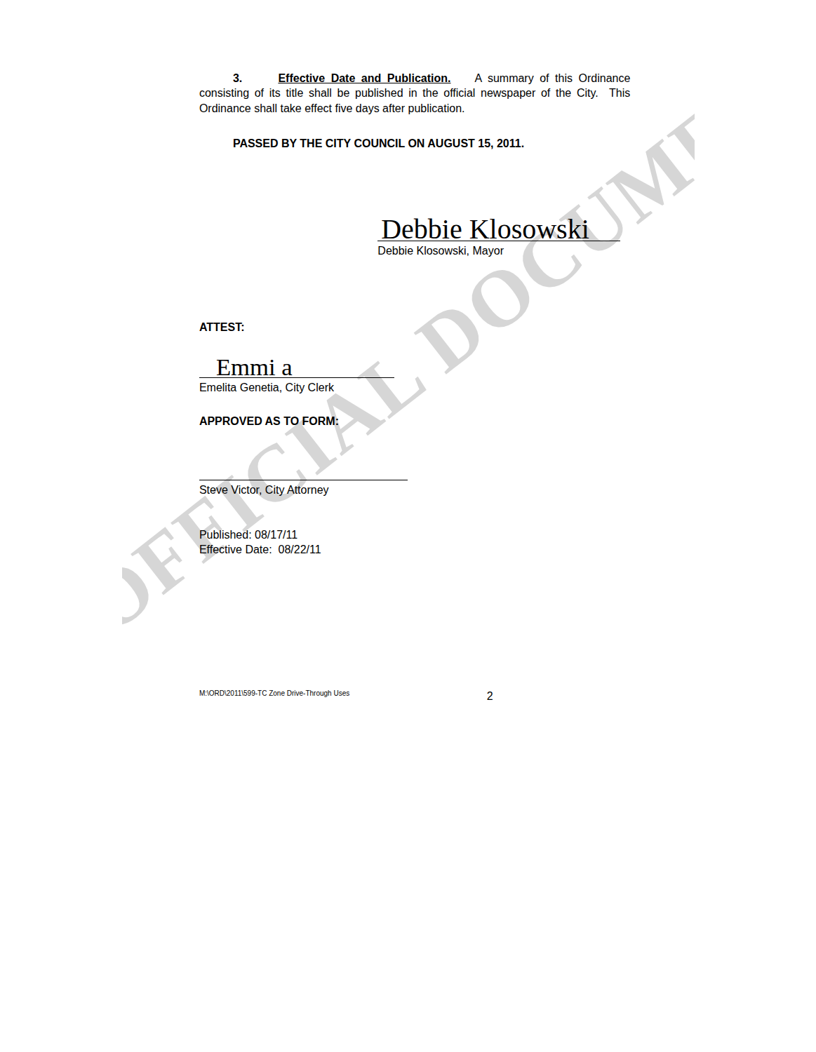UNOFFICIAL DOCUMENT
3. Effective Date and Publication. A summary of this Ordinance consisting of its title shall be published in the official newspaper of the City. This Ordinance shall take effect five days after publication.
PASSED BY THE CITY COUNCIL ON AUGUST 15, 2011.
Debbie Klosowski
Debbie Klosowski, Mayor
ATTEST:
Emmi a
Emelita Genetia, City Clerk
APPROVED AS TO FORM:
Steve Victor, City Attorney
Published: 08/17/11
Effective Date: 08/22/11
M:\ORD\2011\599-TC Zone Drive-Through Uses
2